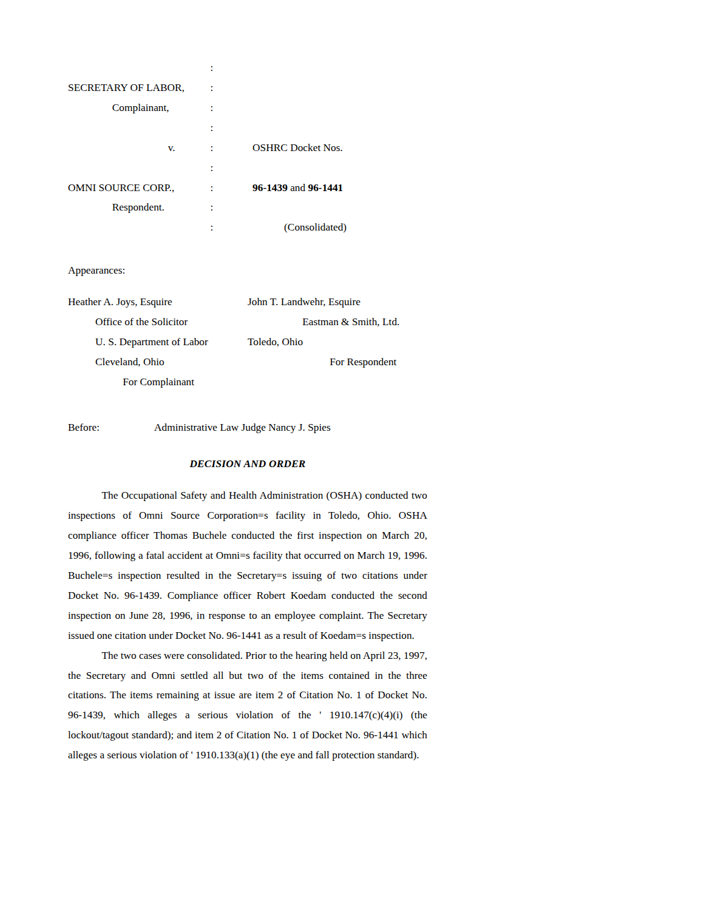| | : | |
| SECRETARY OF LABOR, | : | |
| Complainant, | : | |
| | : | |
| v. | : | OSHRC Docket Nos. |
| | : | |
| OMNI SOURCE CORP., | : | 96-1439 and 96-1441 |
| Respondent. | : | |
| | : | (Consolidated) |
Appearances:
| Heather A. Joys, Esquire | John T. Landwehr, Esquire |
| Office of the Solicitor | Eastman & Smith, Ltd. |
| U. S. Department of Labor | Toledo, Ohio |
| Cleveland, Ohio | For Respondent |
| For Complainant | |
Before: Administrative Law Judge Nancy J. Spies
DECISION AND ORDER
The Occupational Safety and Health Administration (OSHA) conducted two inspections of Omni Source Corporation=s facility in Toledo, Ohio. OSHA compliance officer Thomas Buchele conducted the first inspection on March 20, 1996, following a fatal accident at Omni=s facility that occurred on March 19, 1996. Buchele=s inspection resulted in the Secretary=s issuing of two citations under Docket No. 96-1439. Compliance officer Robert Koedam conducted the second inspection on June 28, 1996, in response to an employee complaint. The Secretary issued one citation under Docket No. 96-1441 as a result of Koedam=s inspection.
The two cases were consolidated. Prior to the hearing held on April 23, 1997, the Secretary and Omni settled all but two of the items contained in the three citations. The items remaining at issue are item 2 of Citation No. 1 of Docket No. 96-1439, which alleges a serious violation of the ' 1910.147(c)(4)(i) (the lockout/tagout standard); and item 2 of Citation No. 1 of Docket No. 96-1441 which alleges a serious violation of ' 1910.133(a)(1) (the eye and fall protection standard).